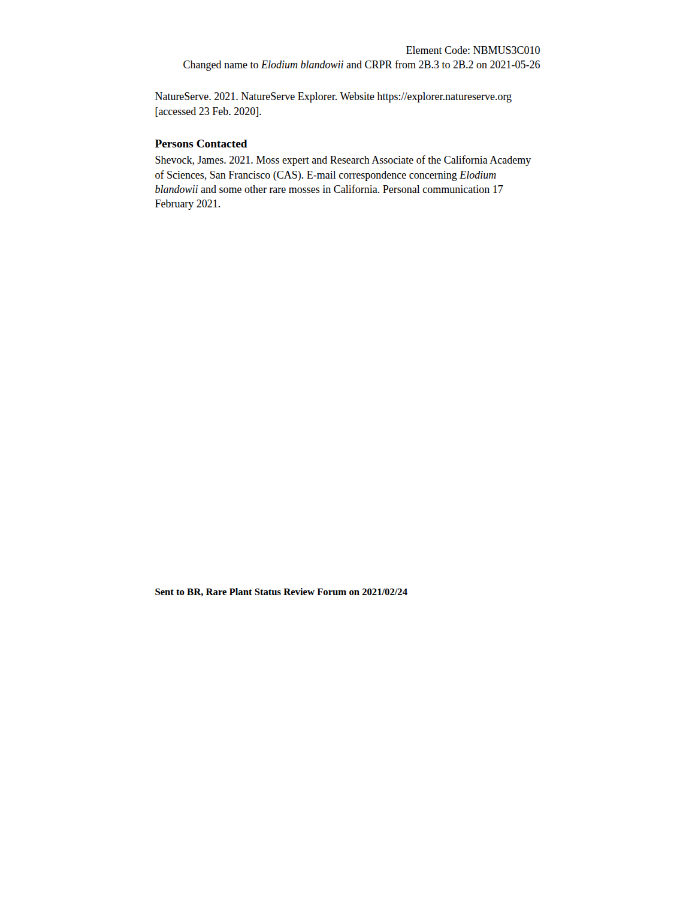Element Code: NBMUS3C010
Changed name to Elodium blandowii and CRPR from 2B.3 to 2B.2 on 2021-05-26
NatureServe. 2021. NatureServe Explorer. Website https://explorer.natureserve.org [accessed 23 Feb. 2020].
Persons Contacted
Shevock, James. 2021. Moss expert and Research Associate of the California Academy of Sciences, San Francisco (CAS). E-mail correspondence concerning Elodium blandowii and some other rare mosses in California. Personal communication 17 February 2021.
Sent to BR, Rare Plant Status Review Forum on 2021/02/24